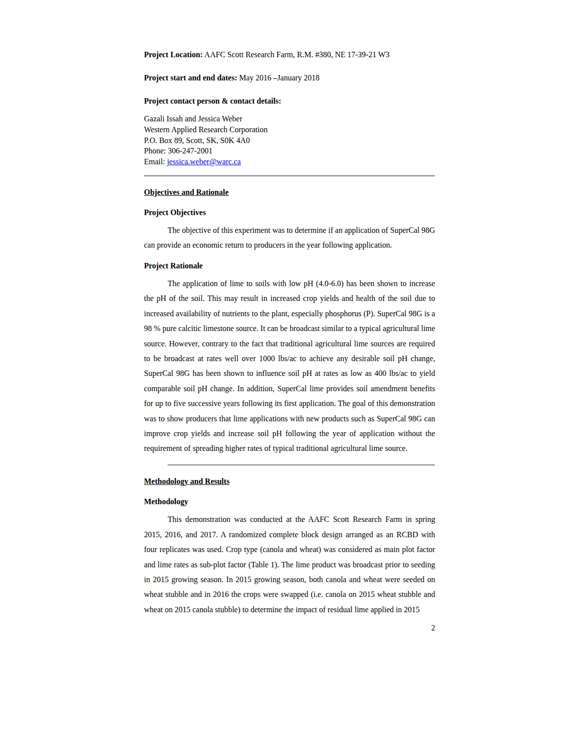Project Location: AAFC Scott Research Farm, R.M. #380, NE 17-39-21 W3
Project start and end dates: May 2016 –January 2018
Project contact person & contact details:
Gazali Issah and Jessica Weber
Western Applied Research Corporation
P.O. Box 89, Scott, SK, S0K 4A0
Phone: 306-247-2001
Email: jessica.weber@warc.ca
Objectives and Rationale
Project Objectives
The objective of this experiment was to determine if an application of SuperCal 98G can provide an economic return to producers in the year following application.
Project Rationale
The application of lime to soils with low pH (4.0-6.0) has been shown to increase the pH of the soil. This may result in increased crop yields and health of the soil due to increased availability of nutrients to the plant, especially phosphorus (P). SuperCal 98G is a 98 % pure calcitic limestone source. It can be broadcast similar to a typical agricultural lime source. However, contrary to the fact that traditional agricultural lime sources are required to be broadcast at rates well over 1000 lbs/ac to achieve any desirable soil pH change, SuperCal 98G has been shown to influence soil pH at rates as low as 400 lbs/ac to yield comparable soil pH change. In addition, SuperCal lime provides soil amendment benefits for up to five successive years following its first application. The goal of this demonstration was to show producers that lime applications with new products such as SuperCal 98G can improve crop yields and increase soil pH following the year of application without the requirement of spreading higher rates of typical traditional agricultural lime source.
Methodology and Results
Methodology
This demonstration was conducted at the AAFC Scott Research Farm in spring 2015, 2016, and 2017. A randomized complete block design arranged as an RCBD with four replicates was used. Crop type (canola and wheat) was considered as main plot factor and lime rates as sub-plot factor (Table 1). The lime product was broadcast prior to seeding in 2015 growing season. In 2015 growing season, both canola and wheat were seeded on wheat stubble and in 2016 the crops were swapped (i.e. canola on 2015 wheat stubble and wheat on 2015 canola stubble) to determine the impact of residual lime applied in 2015
2